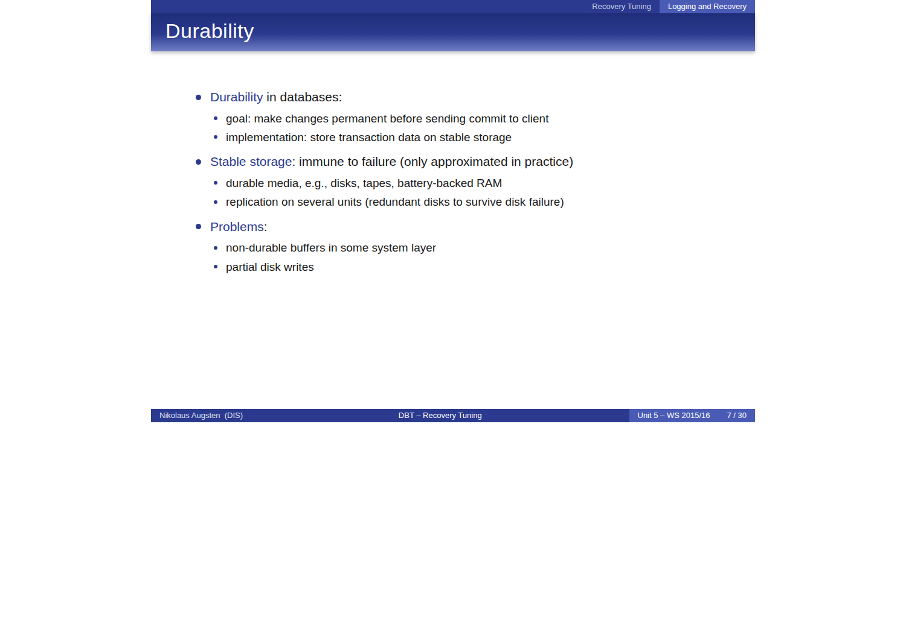Recovery Tuning
Logging and Recovery
Durability
Durability in databases:
goal: make changes permanent before sending commit to client
implementation: store transaction data on stable storage
Stable storage: immune to failure (only approximated in practice)
durable media, e.g., disks, tapes, battery-backed RAM
replication on several units (redundant disks to survive disk failure)
Problems:
non-durable buffers in some system layer
partial disk writes
Nikolaus Augsten (DIS)
DBT – Recovery Tuning
Unit 5 – WS 2015/16
7 / 30